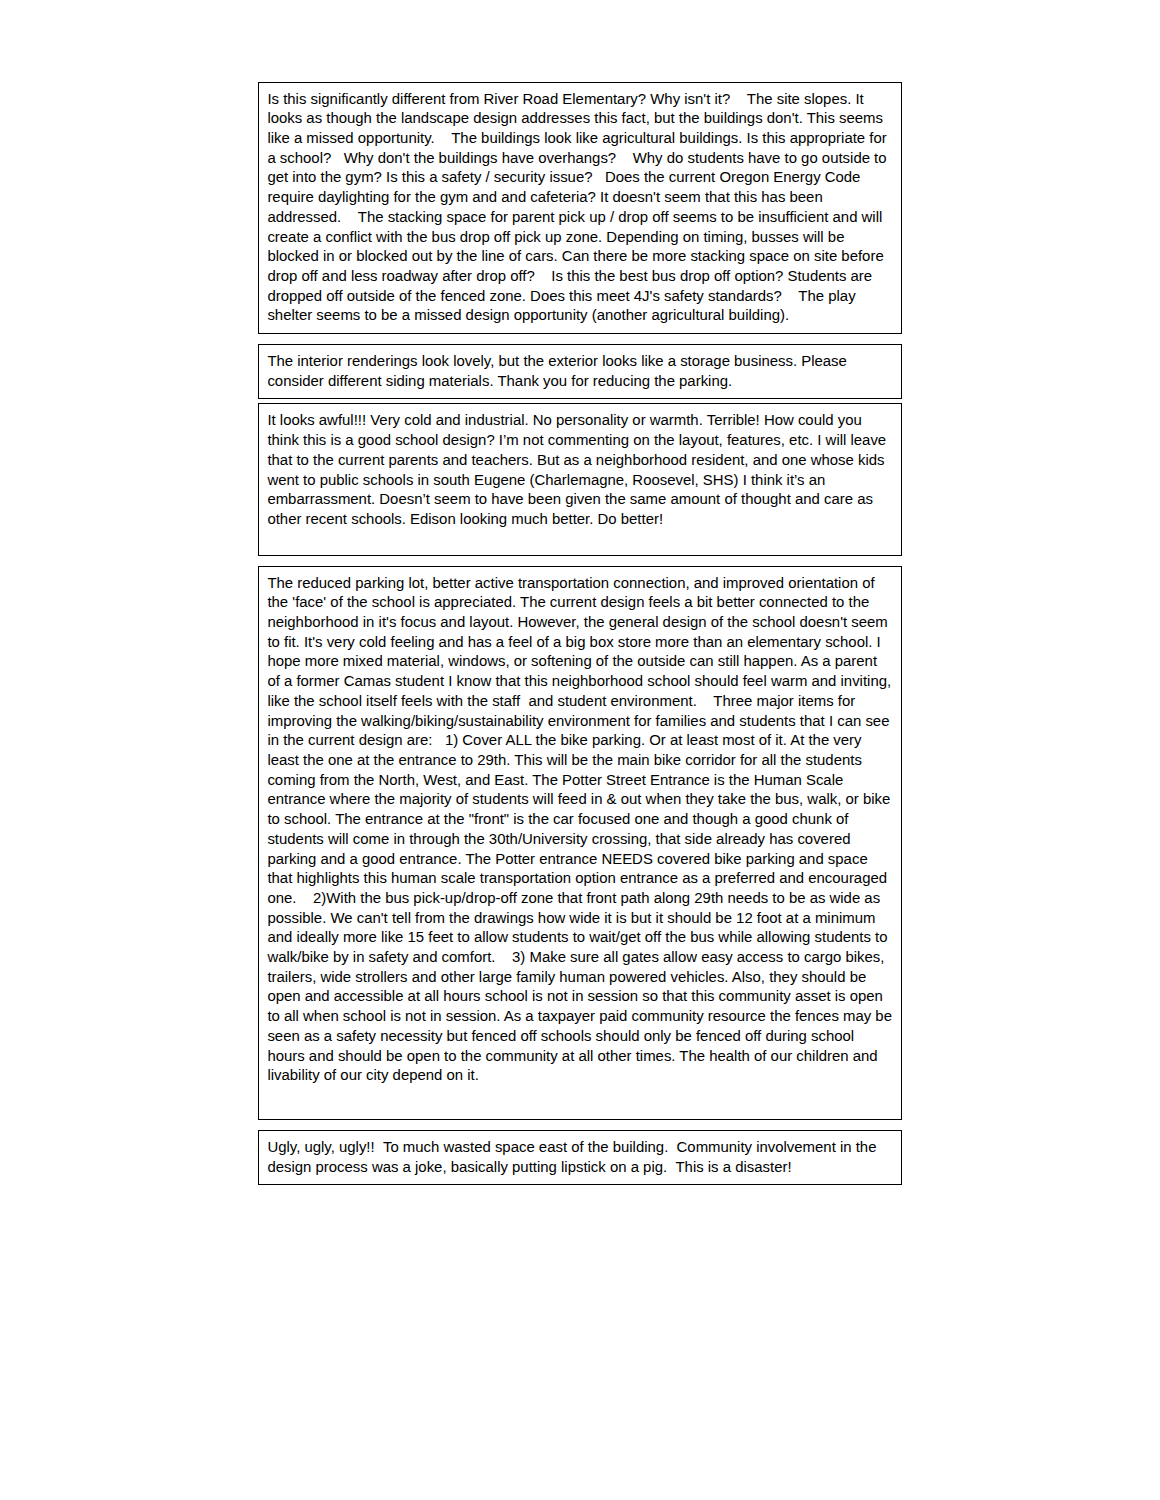Is this significantly different from River Road Elementary? Why isn't it? The site slopes. It looks as though the landscape design addresses this fact, but the buildings don't. This seems like a missed opportunity. The buildings look like agricultural buildings. Is this appropriate for a school? Why don't the buildings have overhangs? Why do students have to go outside to get into the gym? Is this a safety / security issue? Does the current Oregon Energy Code require daylighting for the gym and and cafeteria? It doesn't seem that this has been addressed. The stacking space for parent pick up / drop off seems to be insufficient and will create a conflict with the bus drop off pick up zone. Depending on timing, busses will be blocked in or blocked out by the line of cars. Can there be more stacking space on site before drop off and less roadway after drop off? Is this the best bus drop off option? Students are dropped off outside of the fenced zone. Does this meet 4J's safety standards? The play shelter seems to be a missed design opportunity (another agricultural building).
The interior renderings look lovely, but the exterior looks like a storage business. Please consider different siding materials. Thank you for reducing the parking.
It looks awful!!! Very cold and industrial. No personality or warmth. Terrible! How could you think this is a good school design? I’m not commenting on the layout, features, etc. I will leave that to the current parents and teachers. But as a neighborhood resident, and one whose kids went to public schools in south Eugene (Charlemagne, Roosevel, SHS) I think it’s an embarrassment. Doesn’t seem to have been given the same amount of thought and care as other recent schools. Edison looking much better. Do better!
The reduced parking lot, better active transportation connection, and improved orientation of the 'face' of the school is appreciated. The current design feels a bit better connected to the neighborhood in it's focus and layout. However, the general design of the school doesn't seem to fit. It's very cold feeling and has a feel of a big box store more than an elementary school. I hope more mixed material, windows, or softening of the outside can still happen. As a parent of a former Camas student I know that this neighborhood school should feel warm and inviting, like the school itself feels with the staff and student environment. Three major items for improving the walking/biking/sustainability environment for families and students that I can see in the current design are: 1) Cover ALL the bike parking. Or at least most of it. At the very least the one at the entrance to 29th. This will be the main bike corridor for all the students coming from the North, West, and East. The Potter Street Entrance is the Human Scale entrance where the majority of students will feed in & out when they take the bus, walk, or bike to school. The entrance at the "front" is the car focused one and though a good chunk of students will come in through the 30th/University crossing, that side already has covered parking and a good entrance. The Potter entrance NEEDS covered bike parking and space that highlights this human scale transportation option entrance as a preferred and encouraged one. 2)With the bus pick-up/drop-off zone that front path along 29th needs to be as wide as possible. We can't tell from the drawings how wide it is but it should be 12 foot at a minimum and ideally more like 15 feet to allow students to wait/get off the bus while allowing students to walk/bike by in safety and comfort. 3) Make sure all gates allow easy access to cargo bikes, trailers, wide strollers and other large family human powered vehicles. Also, they should be open and accessible at all hours school is not in session so that this community asset is open to all when school is not in session. As a taxpayer paid community resource the fences may be seen as a safety necessity but fenced off schools should only be fenced off during school hours and should be open to the community at all other times. The health of our children and livability of our city depend on it.
Ugly, ugly, ugly!! To much wasted space east of the building. Community involvement in the design process was a joke, basically putting lipstick on a pig. This is a disaster!